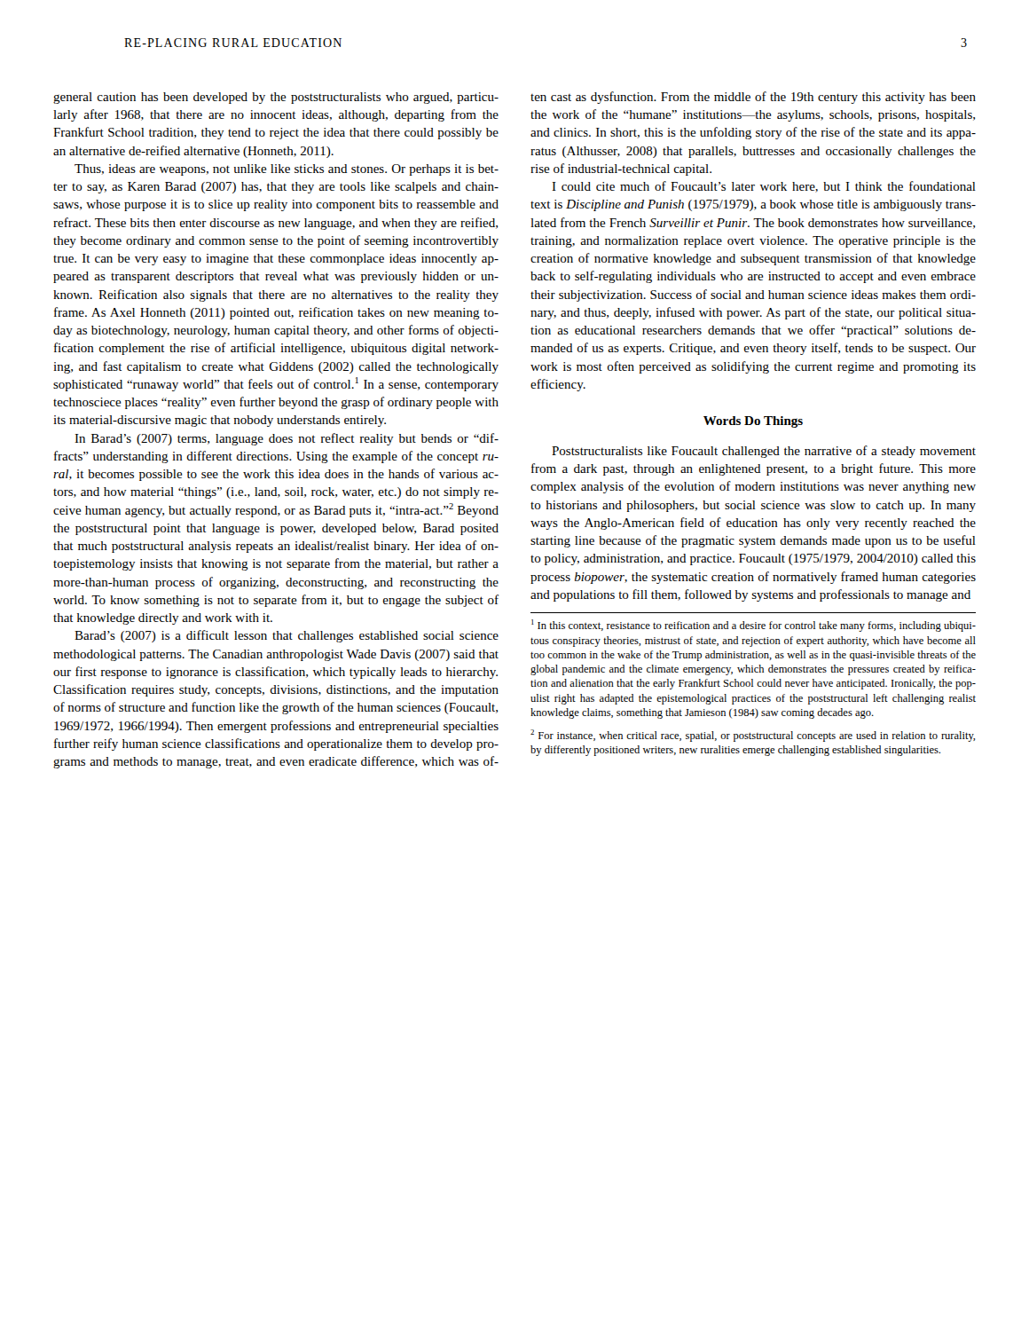RE-PLACING RURAL EDUCATION 3
general caution has been developed by the poststructuralists who argued, particularly after 1968, that there are no innocent ideas, although, departing from the Frankfurt School tradition, they tend to reject the idea that there could possibly be an alternative de-reified alternative (Honneth, 2011).
Thus, ideas are weapons, not unlike like sticks and stones. Or perhaps it is better to say, as Karen Barad (2007) has, that they are tools like scalpels and chainsaws, whose purpose it is to slice up reality into component bits to reassemble and refract. These bits then enter discourse as new language, and when they are reified, they become ordinary and common sense to the point of seeming incontrovertibly true. It can be very easy to imagine that these commonplace ideas innocently appeared as transparent descriptors that reveal what was previously hidden or unknown. Reification also signals that there are no alternatives to the reality they frame. As Axel Honneth (2011) pointed out, reification takes on new meaning today as biotechnology, neurology, human capital theory, and other forms of objectification complement the rise of artificial intelligence, ubiquitous digital networking, and fast capitalism to create what Giddens (2002) called the technologically sophisticated “runaway world” that feels out of control.1 In a sense, contemporary technosciece places “reality” even further beyond the grasp of ordinary people with its material-discursive magic that nobody understands entirely.
In Barad’s (2007) terms, language does not reflect reality but bends or “diffracts” understanding in different directions. Using the example of the concept rural, it becomes possible to see the work this idea does in the hands of various actors, and how material “things” (i.e., land, soil, rock, water, etc.) do not simply receive human agency, but actually respond, or as Barad puts it, “intra-act.”2 Beyond the poststructural point that language is power, developed below, Barad posited that much poststructural analysis repeats an idealist/realist binary. Her idea of ontoepistemology insists that knowing is not separate from the material, but rather a more-than-human process of organizing, deconstructing, and reconstructing the world. To know something is not to separate from it, but to engage the subject of that knowledge directly and work with it.
Barad’s (2007) is a difficult lesson that challenges established social science methodological patterns. The Canadian anthropologist Wade Davis (2007) said that our first response to ignorance is classification, which typically leads to hierarchy. Classification requires study, concepts, divisions, distinctions, and the imputation of norms of structure and function like the growth of the human sciences (Foucault, 1969/1972, 1966/1994). Then emergent professions and entrepreneurial specialties further reify human science classifications and operationalize them to develop programs and methods to manage, treat, and even eradicate difference, which was often cast as dysfunction. From the middle of the 19th century this activity has been the work of the “humane” institutions—the asylums, schools, prisons, hospitals, and clinics. In short, this is the unfolding story of the rise of the state and its apparatus (Althusser, 2008) that parallels, buttresses and occasionally challenges the rise of industrial-technical capital.
I could cite much of Foucault’s later work here, but I think the foundational text is Discipline and Punish (1975/1979), a book whose title is ambiguously translated from the French Surveillir et Punir. The book demonstrates how surveillance, training, and normalization replace overt violence. The operative principle is the creation of normative knowledge and subsequent transmission of that knowledge back to self-regulating individuals who are instructed to accept and even embrace their subjectivization. Success of social and human science ideas makes them ordinary, and thus, deeply, infused with power. As part of the state, our political situation as educational researchers demands that we offer “practical” solutions demanded of us as experts. Critique, and even theory itself, tends to be suspect. Our work is most often perceived as solidifying the current regime and promoting its efficiency.
Words Do Things
Poststructuralists like Foucault challenged the narrative of a steady movement from a dark past, through an enlightened present, to a bright future. This more complex analysis of the evolution of modern institutions was never anything new to historians and philosophers, but social science was slow to catch up. In many ways the Anglo-American field of education has only very recently reached the starting line because of the pragmatic system demands made upon us to be useful to policy, administration, and practice. Foucault (1975/1979, 2004/2010) called this process biopower, the systematic creation of normatively framed human categories and populations to fill them, followed by systems and professionals to manage and
1 In this context, resistance to reification and a desire for control take many forms, including ubiquitous conspiracy theories, mistrust of state, and rejection of expert authority, which have become all too common in the wake of the Trump administration, as well as in the quasi-invisible threats of the global pandemic and the climate emergency, which demonstrates the pressures created by reification and alienation that the early Frankfurt School could never have anticipated. Ironically, the populist right has adapted the epistemological practices of the poststructural left challenging realist knowledge claims, something that Jamieson (1984) saw coming decades ago.
2 For instance, when critical race, spatial, or poststructural concepts are used in relation to rurality, by differently positioned writers, new ruralities emerge challenging established singularities.